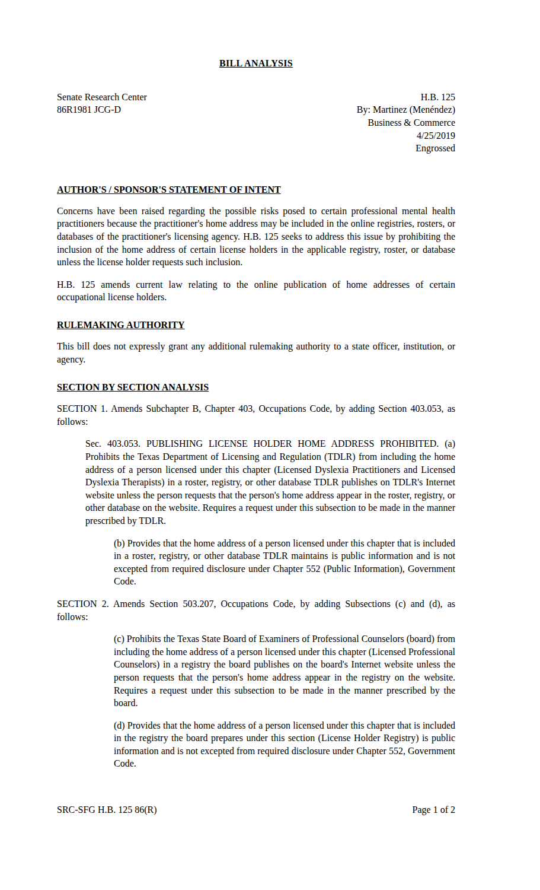BILL ANALYSIS
Senate Research Center
86R1981 JCG-D
H.B. 125
By: Martinez (Menéndez)
Business & Commerce
4/25/2019
Engrossed
AUTHOR'S / SPONSOR'S STATEMENT OF INTENT
Concerns have been raised regarding the possible risks posed to certain professional mental health practitioners because the practitioner's home address may be included in the online registries, rosters, or databases of the practitioner's licensing agency. H.B. 125 seeks to address this issue by prohibiting the inclusion of the home address of certain license holders in the applicable registry, roster, or database unless the license holder requests such inclusion.
H.B. 125 amends current law relating to the online publication of home addresses of certain occupational license holders.
RULEMAKING AUTHORITY
This bill does not expressly grant any additional rulemaking authority to a state officer, institution, or agency.
SECTION BY SECTION ANALYSIS
SECTION 1. Amends Subchapter B, Chapter 403, Occupations Code, by adding Section 403.053, as follows:
Sec. 403.053. PUBLISHING LICENSE HOLDER HOME ADDRESS PROHIBITED. (a) Prohibits the Texas Department of Licensing and Regulation (TDLR) from including the home address of a person licensed under this chapter (Licensed Dyslexia Practitioners and Licensed Dyslexia Therapists) in a roster, registry, or other database TDLR publishes on TDLR's Internet website unless the person requests that the person's home address appear in the roster, registry, or other database on the website. Requires a request under this subsection to be made in the manner prescribed by TDLR.
(b) Provides that the home address of a person licensed under this chapter that is included in a roster, registry, or other database TDLR maintains is public information and is not excepted from required disclosure under Chapter 552 (Public Information), Government Code.
SECTION 2. Amends Section 503.207, Occupations Code, by adding Subsections (c) and (d), as follows:
(c) Prohibits the Texas State Board of Examiners of Professional Counselors (board) from including the home address of a person licensed under this chapter (Licensed Professional Counselors) in a registry the board publishes on the board's Internet website unless the person requests that the person's home address appear in the registry on the website. Requires a request under this subsection to be made in the manner prescribed by the board.
(d) Provides that the home address of a person licensed under this chapter that is included in the registry the board prepares under this section (License Holder Registry) is public information and is not excepted from required disclosure under Chapter 552, Government Code.
SRC-SFG H.B. 125 86(R)
Page 1 of 2